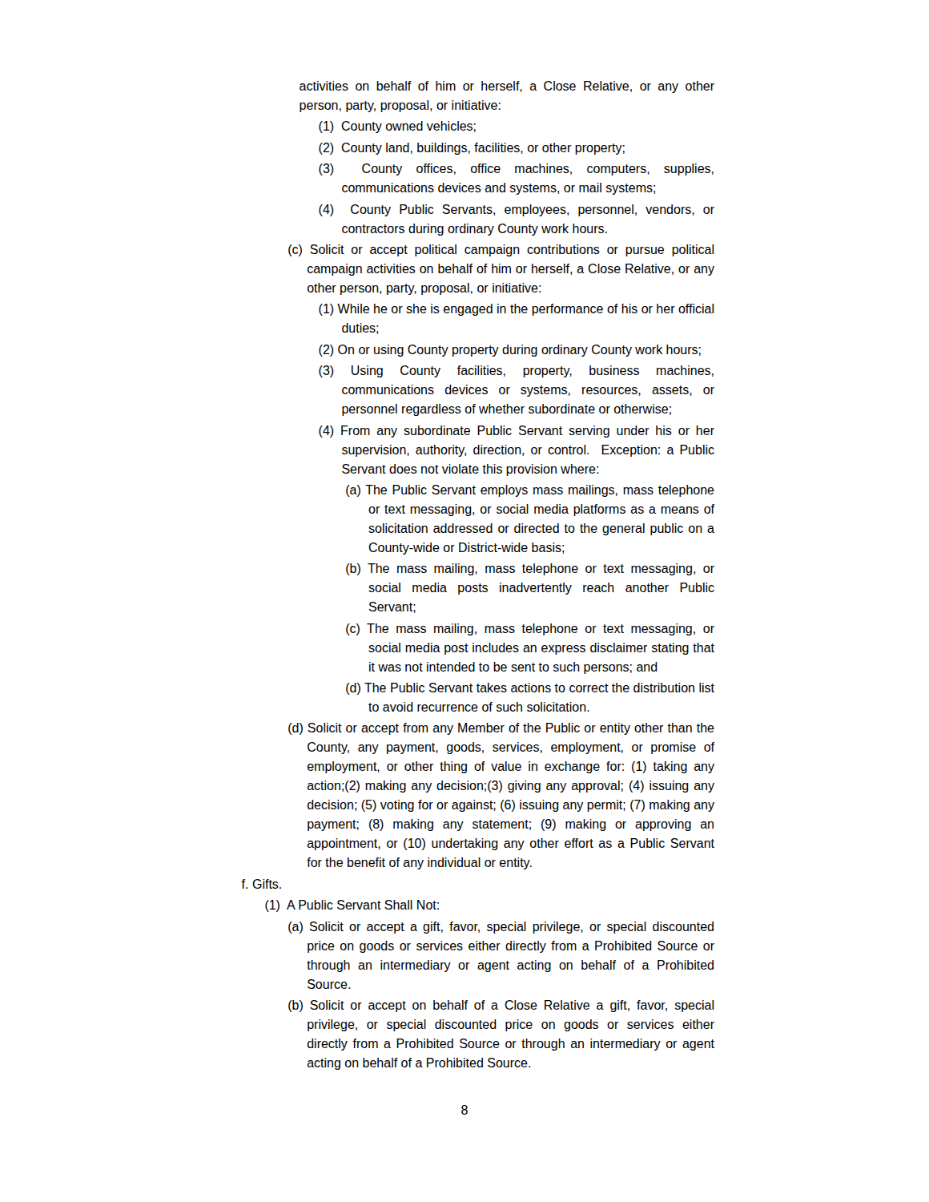activities on behalf of him or herself, a Close Relative, or any other person, party, proposal, or initiative:
(1) County owned vehicles;
(2) County land, buildings, facilities, or other property;
(3) County offices, office machines, computers, supplies, communications devices and systems, or mail systems;
(4) County Public Servants, employees, personnel, vendors, or contractors during ordinary County work hours.
(c) Solicit or accept political campaign contributions or pursue political campaign activities on behalf of him or herself, a Close Relative, or any other person, party, proposal, or initiative:
(1) While he or she is engaged in the performance of his or her official duties;
(2) On or using County property during ordinary County work hours;
(3) Using County facilities, property, business machines, communications devices or systems, resources, assets, or personnel regardless of whether subordinate or otherwise;
(4) From any subordinate Public Servant serving under his or her supervision, authority, direction, or control. Exception: a Public Servant does not violate this provision where:
(a) The Public Servant employs mass mailings, mass telephone or text messaging, or social media platforms as a means of solicitation addressed or directed to the general public on a County-wide or District-wide basis;
(b) The mass mailing, mass telephone or text messaging, or social media posts inadvertently reach another Public Servant;
(c) The mass mailing, mass telephone or text messaging, or social media post includes an express disclaimer stating that it was not intended to be sent to such persons; and
(d) The Public Servant takes actions to correct the distribution list to avoid recurrence of such solicitation.
(d) Solicit or accept from any Member of the Public or entity other than the County, any payment, goods, services, employment, or promise of employment, or other thing of value in exchange for: (1) taking any action;(2) making any decision;(3) giving any approval; (4) issuing any decision; (5) voting for or against; (6) issuing any permit; (7) making any payment; (8) making any statement; (9) making or approving an appointment, or (10) undertaking any other effort as a Public Servant for the benefit of any individual or entity.
f. Gifts.
(1) A Public Servant Shall Not:
(a) Solicit or accept a gift, favor, special privilege, or special discounted price on goods or services either directly from a Prohibited Source or through an intermediary or agent acting on behalf of a Prohibited Source.
(b) Solicit or accept on behalf of a Close Relative a gift, favor, special privilege, or special discounted price on goods or services either directly from a Prohibited Source or through an intermediary or agent acting on behalf of a Prohibited Source.
8